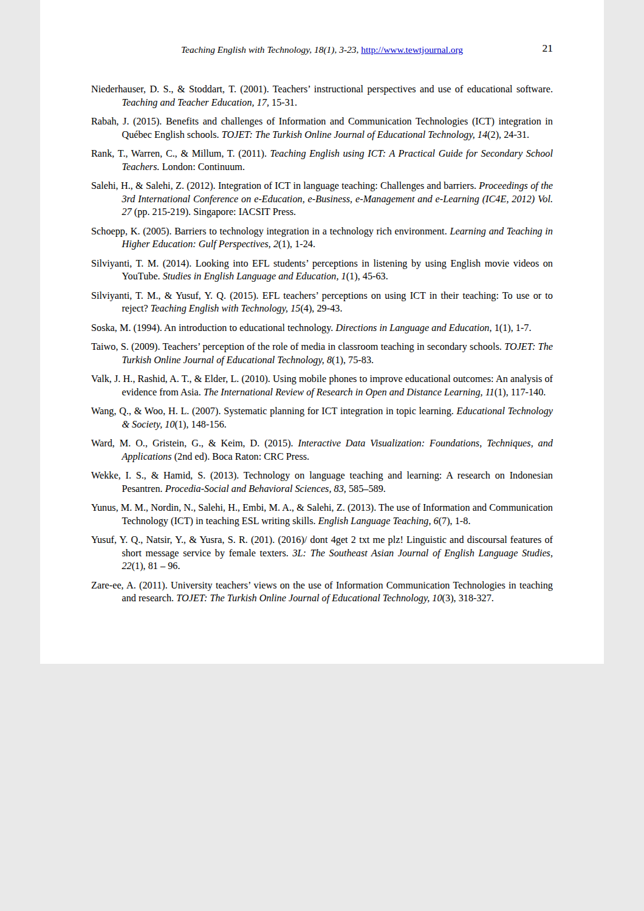Teaching English with Technology, 18(1), 3-23, http://www.tewtjournal.org 21
Niederhauser, D. S., & Stoddart, T. (2001). Teachers’ instructional perspectives and use of educational software. Teaching and Teacher Education, 17, 15-31.
Rabah, J. (2015). Benefits and challenges of Information and Communication Technologies (ICT) integration in Québec English schools. TOJET: The Turkish Online Journal of Educational Technology, 14(2), 24-31.
Rank, T., Warren, C., & Millum, T. (2011). Teaching English using ICT: A Practical Guide for Secondary School Teachers. London: Continuum.
Salehi, H., & Salehi, Z. (2012). Integration of ICT in language teaching: Challenges and barriers. Proceedings of the 3rd International Conference on e-Education, e-Business, e-Management and e-Learning (IC4E, 2012) Vol. 27 (pp. 215-219). Singapore: IACSIT Press.
Schoepp, K. (2005). Barriers to technology integration in a technology rich environment. Learning and Teaching in Higher Education: Gulf Perspectives, 2(1), 1-24.
Silviyanti, T. M. (2014). Looking into EFL students’ perceptions in listening by using English movie videos on YouTube. Studies in English Language and Education, 1(1), 45-63.
Silviyanti, T. M., & Yusuf, Y. Q. (2015). EFL teachers’ perceptions on using ICT in their teaching: To use or to reject? Teaching English with Technology, 15(4), 29-43.
Soska, M. (1994). An introduction to educational technology. Directions in Language and Education, 1(1), 1-7.
Taiwo, S. (2009). Teachers’ perception of the role of media in classroom teaching in secondary schools. TOJET: The Turkish Online Journal of Educational Technology, 8(1), 75-83.
Valk, J. H., Rashid, A. T., & Elder, L. (2010). Using mobile phones to improve educational outcomes: An analysis of evidence from Asia. The International Review of Research in Open and Distance Learning, 11(1), 117-140.
Wang, Q., & Woo, H. L. (2007). Systematic planning for ICT integration in topic learning. Educational Technology & Society, 10(1), 148-156.
Ward, M. O., Gristein, G., & Keim, D. (2015). Interactive Data Visualization: Foundations, Techniques, and Applications (2nd ed). Boca Raton: CRC Press.
Wekke, I. S., & Hamid, S. (2013). Technology on language teaching and learning: A research on Indonesian Pesantren. Procedia-Social and Behavioral Sciences, 83, 585–589.
Yunus, M. M., Nordin, N., Salehi, H., Embi, M. A., & Salehi, Z. (2013). The use of Information and Communication Technology (ICT) in teaching ESL writing skills. English Language Teaching, 6(7), 1-8.
Yusuf, Y. Q., Natsir, Y., & Yusra, S. R. (201). (2016)/ dont 4get 2 txt me plz! Linguistic and discoursal features of short message service by female texters. 3L: The Southeast Asian Journal of English Language Studies, 22(1), 81 – 96.
Zare-ee, A. (2011). University teachers’ views on the use of Information Communication Technologies in teaching and research. TOJET: The Turkish Online Journal of Educational Technology, 10(3), 318-327.